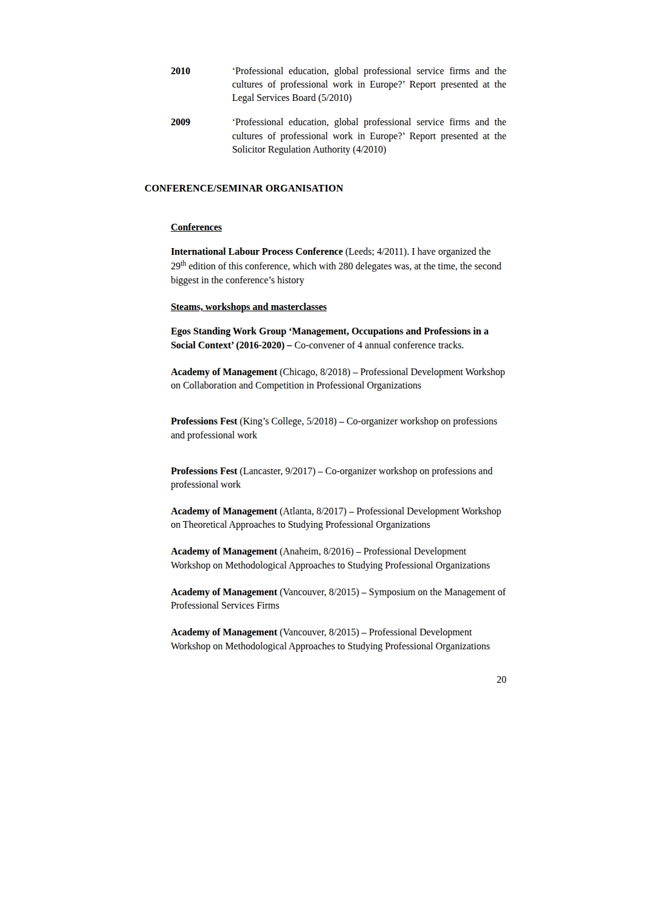2010
‘Professional education, global professional service firms and the cultures of professional work in Europe?’ Report presented at the Legal Services Board (5/2010)
2009
‘Professional education, global professional service firms and the cultures of professional work in Europe?’ Report presented at the Solicitor Regulation Authority (4/2010)
CONFERENCE/SEMINAR ORGANISATION
Conferences
International Labour Process Conference (Leeds; 4/2011). I have organized the 29th edition of this conference, which with 280 delegates was, at the time, the second biggest in the conference’s history
Steams, workshops and masterclasses
Egos Standing Work Group ‘Management, Occupations and Professions in a Social Context’ (2016-2020) – Co-convener of 4 annual conference tracks.
Academy of Management (Chicago, 8/2018) – Professional Development Workshop on Collaboration and Competition in Professional Organizations
Professions Fest (King’s College, 5/2018) – Co-organizer workshop on professions and professional work
Professions Fest (Lancaster, 9/2017) – Co-organizer workshop on professions and professional work
Academy of Management (Atlanta, 8/2017) – Professional Development Workshop on Theoretical Approaches to Studying Professional Organizations
Academy of Management (Anaheim, 8/2016) – Professional Development Workshop on Methodological Approaches to Studying Professional Organizations
Academy of Management (Vancouver, 8/2015) – Symposium on the Management of Professional Services Firms
Academy of Management (Vancouver, 8/2015) – Professional Development Workshop on Methodological Approaches to Studying Professional Organizations
20